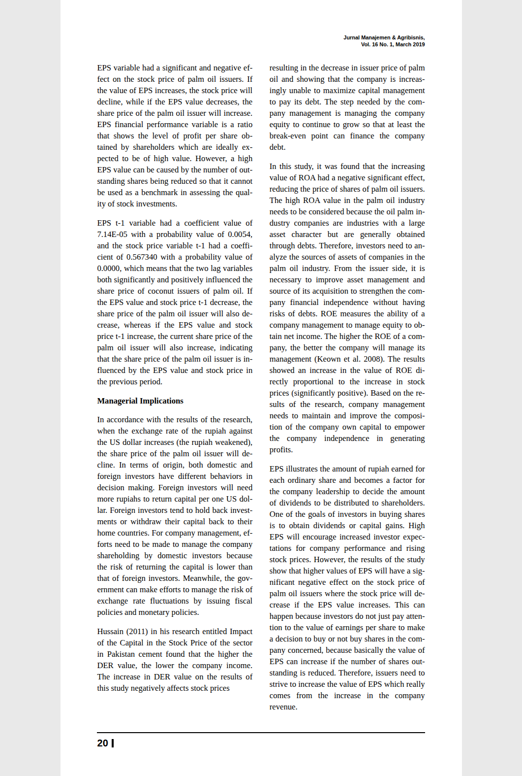Jurnal Manajemen & Agribisnis,
Vol. 16 No. 1, March 2019
EPS variable had a significant and negative effect on the stock price of palm oil issuers. If the value of EPS increases, the stock price will decline, while if the EPS value decreases, the share price of the palm oil issuer will increase. EPS financial performance variable is a ratio that shows the level of profit per share obtained by shareholders which are ideally expected to be of high value. However, a high EPS value can be caused by the number of outstanding shares being reduced so that it cannot be used as a benchmark in assessing the quality of stock investments.
EPS t-1 variable had a coefficient value of 7.14E-05 with a probability value of 0.0054, and the stock price variable t-1 had a coefficient of 0.567340 with a probability value of 0.0000, which means that the two lag variables both significantly and positively influenced the share price of coconut issuers of palm oil. If the EPS value and stock price t-1 decrease, the share price of the palm oil issuer will also decrease, whereas if the EPS value and stock price t-1 increase, the current share price of the palm oil issuer will also increase, indicating that the share price of the palm oil issuer is influenced by the EPS value and stock price in the previous period.
Managerial Implications
In accordance with the results of the research, when the exchange rate of the rupiah against the US dollar increases (the rupiah weakened), the share price of the palm oil issuer will decline. In terms of origin, both domestic and foreign investors have different behaviors in decision making. Foreign investors will need more rupiahs to return capital per one US dollar. Foreign investors tend to hold back investments or withdraw their capital back to their home countries. For company management, efforts need to be made to manage the company shareholding by domestic investors because the risk of returning the capital is lower than that of foreign investors. Meanwhile, the government can make efforts to manage the risk of exchange rate fluctuations by issuing fiscal policies and monetary policies.
Hussain (2011) in his research entitled Impact of the Capital in the Stock Price of the sector in Pakistan cement found that the higher the DER value, the lower the company income. The increase in DER value on the results of this study negatively affects stock prices
resulting in the decrease in issuer price of palm oil and showing that the company is increasingly unable to maximize capital management to pay its debt. The step needed by the company management is managing the company equity to continue to grow so that at least the break-even point can finance the company debt.
In this study, it was found that the increasing value of ROA had a negative significant effect, reducing the price of shares of palm oil issuers. The high ROA value in the palm oil industry needs to be considered because the oil palm industry companies are industries with a large asset character but are generally obtained through debts. Therefore, investors need to analyze the sources of assets of companies in the palm oil industry. From the issuer side, it is necessary to improve asset management and source of its acquisition to strengthen the company financial independence without having risks of debts. ROE measures the ability of a company management to manage equity to obtain net income. The higher the ROE of a company, the better the company will manage its management (Keown et al. 2008). The results showed an increase in the value of ROE directly proportional to the increase in stock prices (significantly positive). Based on the results of the research, company management needs to maintain and improve the composition of the company own capital to empower the company independence in generating profits.
EPS illustrates the amount of rupiah earned for each ordinary share and becomes a factor for the company leadership to decide the amount of dividends to be distributed to shareholders. One of the goals of investors in buying shares is to obtain dividends or capital gains. High EPS will encourage increased investor expectations for company performance and rising stock prices. However, the results of the study show that higher values of EPS will have a significant negative effect on the stock price of palm oil issuers where the stock price will decrease if the EPS value increases. This can happen because investors do not just pay attention to the value of earnings per share to make a decision to buy or not buy shares in the company concerned, because basically the value of EPS can increase if the number of shares outstanding is reduced. Therefore, issuers need to strive to increase the value of EPS which really comes from the increase in the company revenue.
20